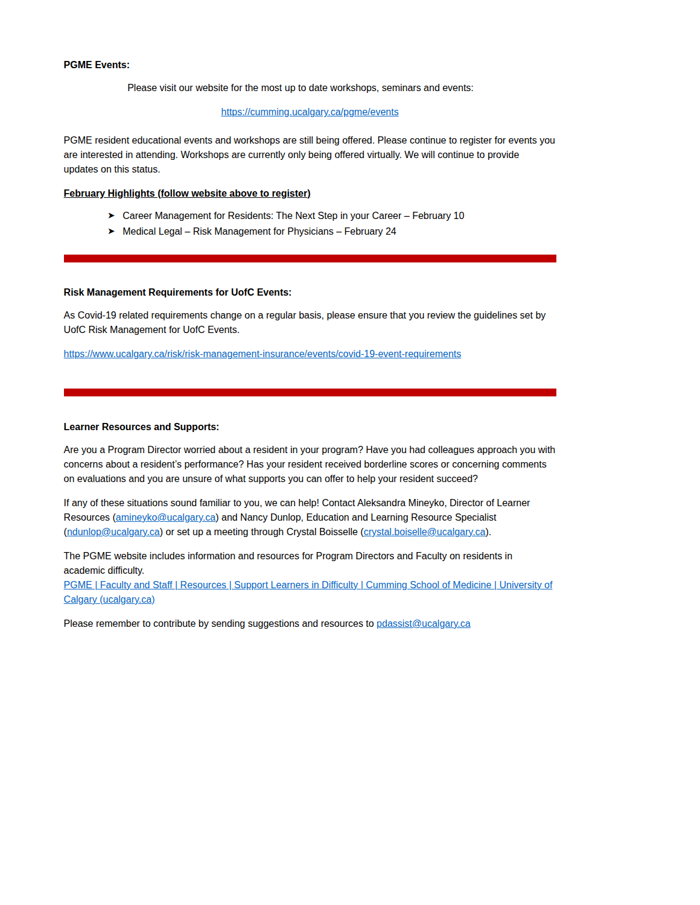PGME Events:
Please visit our website for the most up to date workshops, seminars and events:
https://cumming.ucalgary.ca/pgme/events
PGME resident educational events and workshops are still being offered. Please continue to register for events you are interested in attending. Workshops are currently only being offered virtually. We will continue to provide updates on this status.
February Highlights (follow website above to register)
Career Management for Residents: The Next Step in your Career – February 10
Medical Legal – Risk Management for Physicians – February 24
Risk Management Requirements for UofC Events:
As Covid-19 related requirements change on a regular basis, please ensure that you review the guidelines set by UofC Risk Management for UofC Events.
https://www.ucalgary.ca/risk/risk-management-insurance/events/covid-19-event-requirements
Learner Resources and Supports:
Are you a Program Director worried about a resident in your program? Have you had colleagues approach you with concerns about a resident’s performance? Has your resident received borderline scores or concerning comments on evaluations and you are unsure of what supports you can offer to help your resident succeed?
If any of these situations sound familiar to you, we can help! Contact Aleksandra Mineyko, Director of Learner Resources (amineyko@ucalgary.ca) and Nancy Dunlop, Education and Learning Resource Specialist (ndunlop@ucalgary.ca) or set up a meeting through Crystal Boisselle (crystal.boiselle@ucalgary.ca).
The PGME website includes information and resources for Program Directors and Faculty on residents in academic difficulty.
PGME | Faculty and Staff | Resources | Support Learners in Difficulty | Cumming School of Medicine | University of Calgary (ucalgary.ca)
Please remember to contribute by sending suggestions and resources to pdassist@ucalgary.ca